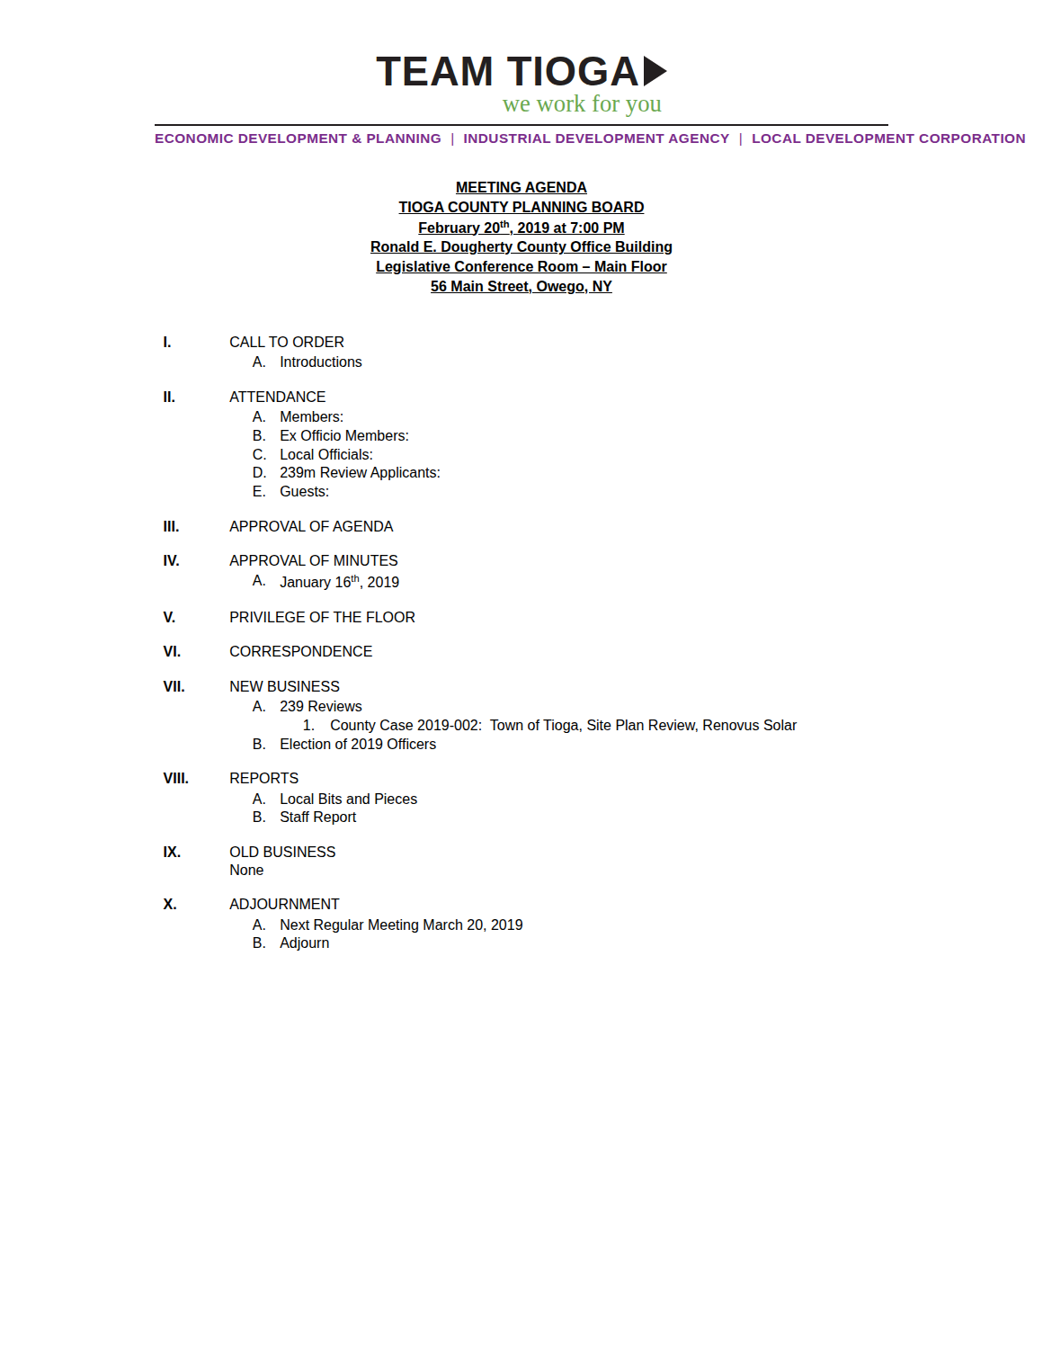TEAM TIOGA
we work for you
ECONOMIC DEVELOPMENT & PLANNING|INDUSTRIAL DEVELOPMENT AGENCY|LOCAL DEVELOPMENT CORPORATION
MEETING AGENDA
TIOGA COUNTY PLANNING BOARD
February 20th, 2019 at 7:00 PM
Ronald E. Dougherty County Office Building
Legislative Conference Room – Main Floor
56 Main Street, Owego, NY
I. CALL TO ORDER
A. Introductions
II. ATTENDANCE
A. Members:
B. Ex Officio Members:
C. Local Officials:
D. 239m Review Applicants:
E. Guests:
III. APPROVAL OF AGENDA
IV. APPROVAL OF MINUTES
A. January 16th, 2019
V. PRIVILEGE OF THE FLOOR
VI. CORRESPONDENCE
VII. NEW BUSINESS
A. 239 Reviews
1. County Case 2019-002: Town of Tioga, Site Plan Review, Renovus Solar
B. Election of 2019 Officers
VIII. REPORTS
A. Local Bits and Pieces
B. Staff Report
IX. OLD BUSINESS
None
X. ADJOURNMENT
A. Next Regular Meeting March 20, 2019
B. Adjourn